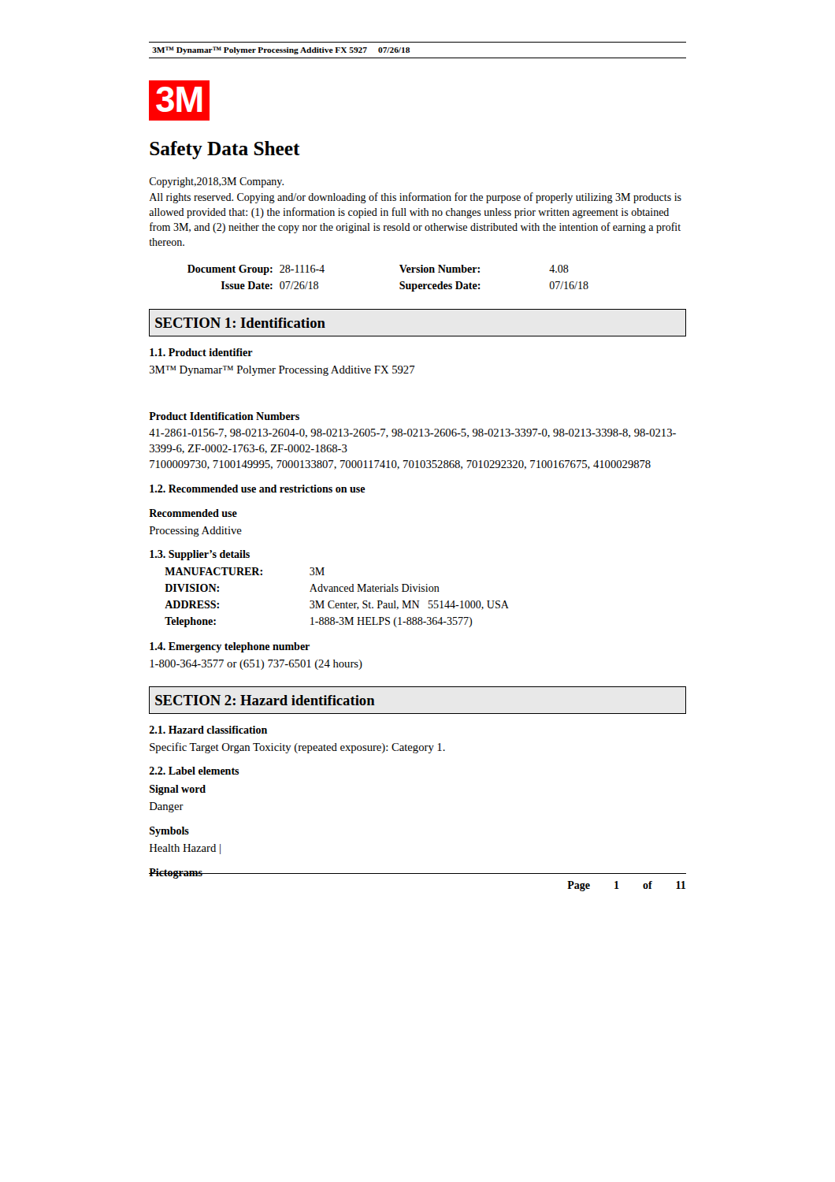3M™ Dynamar™ Polymer Processing Additive FX 5927 07/26/18
3M
Safety Data Sheet
Copyright,2018,3M Company.
All rights reserved. Copying and/or downloading of this information for the purpose of properly utilizing 3M products is allowed provided that: (1) the information is copied in full with no changes unless prior written agreement is obtained from 3M, and (2) neither the copy nor the original is resold or otherwise distributed with the intention of earning a profit thereon.
| Document Group: | 28-1116-4 | Version Number: | 4.08 |
| Issue Date: | 07/26/18 | Supercedes Date: | 07/16/18 |
SECTION 1: Identification
1.1. Product identifier
3M™ Dynamar™ Polymer Processing Additive FX 5927
Product Identification Numbers
41-2861-0156-7, 98-0213-2604-0, 98-0213-2605-7, 98-0213-2606-5, 98-0213-3397-0, 98-0213-3398-8, 98-0213-3399-6, ZF-0002-1763-6, ZF-0002-1868-3
7100009730, 7100149995, 7000133807, 7000117410, 7010352868, 7010292320, 7100167675, 4100029878
1.2. Recommended use and restrictions on use
Recommended use
Processing Additive
1.3. Supplier’s details
| MANUFACTURER: | 3M |
| DIVISION: | Advanced Materials Division |
| ADDRESS: | 3M Center, St. Paul, MN 55144-1000, USA |
| Telephone: | 1-888-3M HELPS (1-888-364-3577) |
1.4. Emergency telephone number
1-800-364-3577 or (651) 737-6501 (24 hours)
SECTION 2: Hazard identification
2.1. Hazard classification
Specific Target Organ Toxicity (repeated exposure): Category 1.
2.2. Label elements
Signal word
Danger
Symbols
Health Hazard |
Pictograms
Page 1 of 11